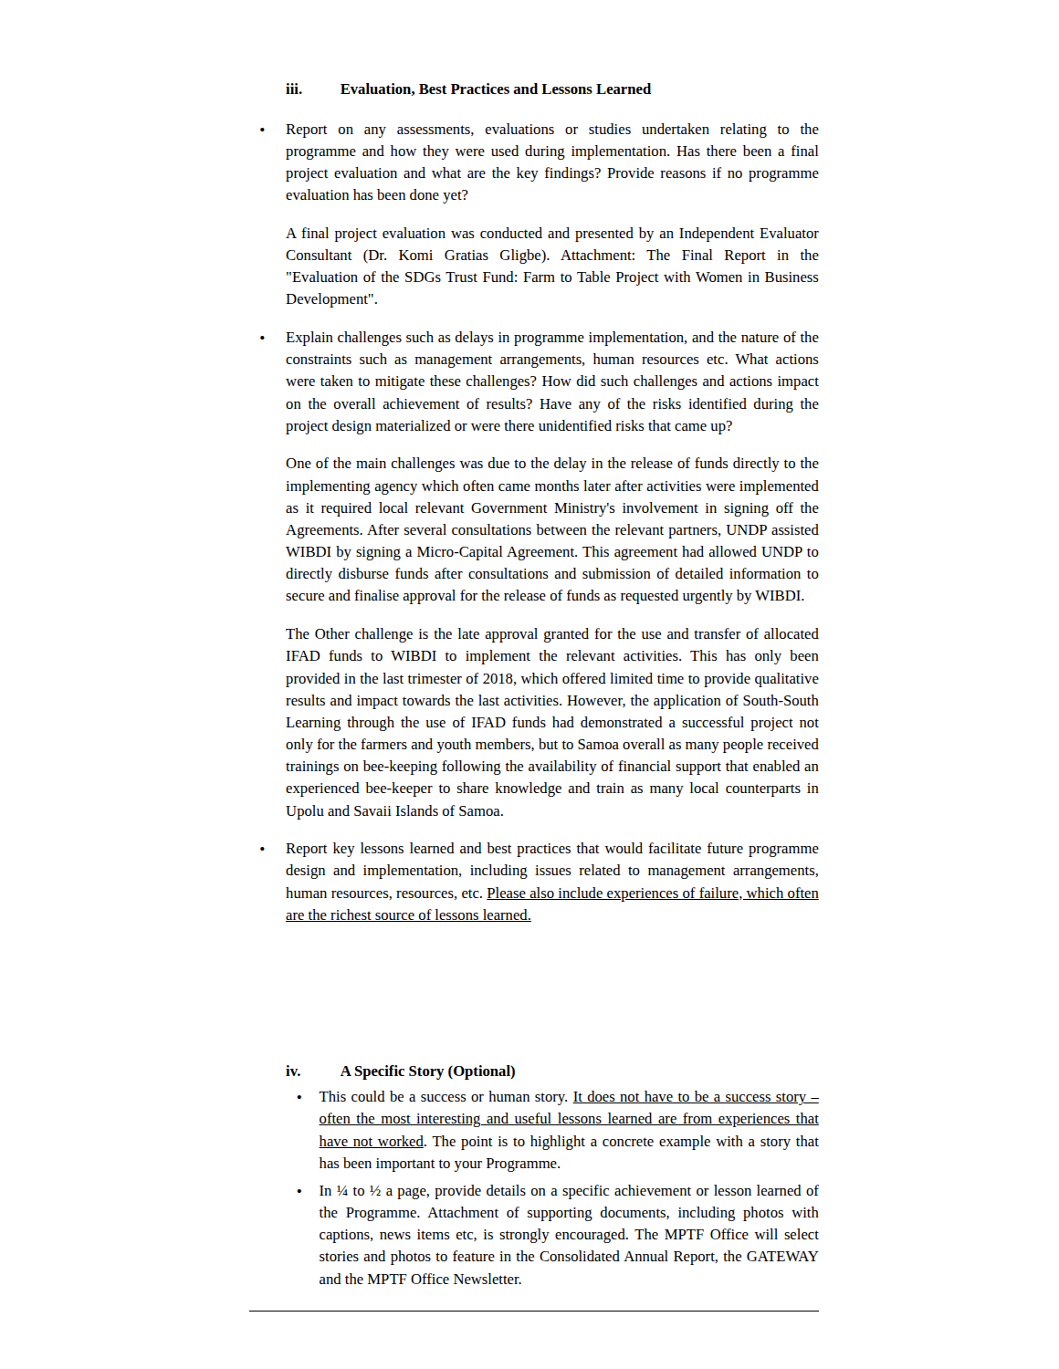iii. Evaluation, Best Practices and Lessons Learned
Report on any assessments, evaluations or studies undertaken relating to the programme and how they were used during implementation. Has there been a final project evaluation and what are the key findings? Provide reasons if no programme evaluation has been done yet?
A final project evaluation was conducted and presented by an Independent Evaluator Consultant (Dr. Komi Gratias Gligbe). Attachment: The Final Report in the "Evaluation of the SDGs Trust Fund: Farm to Table Project with Women in Business Development".
Explain challenges such as delays in programme implementation, and the nature of the constraints such as management arrangements, human resources etc. What actions were taken to mitigate these challenges? How did such challenges and actions impact on the overall achievement of results? Have any of the risks identified during the project design materialized or were there unidentified risks that came up?
One of the main challenges was due to the delay in the release of funds directly to the implementing agency which often came months later after activities were implemented as it required local relevant Government Ministry's involvement in signing off the Agreements. After several consultations between the relevant partners, UNDP assisted WIBDI by signing a Micro-Capital Agreement. This agreement had allowed UNDP to directly disburse funds after consultations and submission of detailed information to secure and finalise approval for the release of funds as requested urgently by WIBDI.
The Other challenge is the late approval granted for the use and transfer of allocated IFAD funds to WIBDI to implement the relevant activities. This has only been provided in the last trimester of 2018, which offered limited time to provide qualitative results and impact towards the last activities. However, the application of South-South Learning through the use of IFAD funds had demonstrated a successful project not only for the farmers and youth members, but to Samoa overall as many people received trainings on bee-keeping following the availability of financial support that enabled an experienced bee-keeper to share knowledge and train as many local counterparts in Upolu and Savaii Islands of Samoa.
Report key lessons learned and best practices that would facilitate future programme design and implementation, including issues related to management arrangements, human resources, resources, etc. Please also include experiences of failure, which often are the richest source of lessons learned.
iv. A Specific Story (Optional)
This could be a success or human story. It does not have to be a success story – often the most interesting and useful lessons learned are from experiences that have not worked. The point is to highlight a concrete example with a story that has been important to your Programme.
In ¼ to ½ a page, provide details on a specific achievement or lesson learned of the Programme. Attachment of supporting documents, including photos with captions, news items etc, is strongly encouraged. The MPTF Office will select stories and photos to feature in the Consolidated Annual Report, the GATEWAY and the MPTF Office Newsletter.